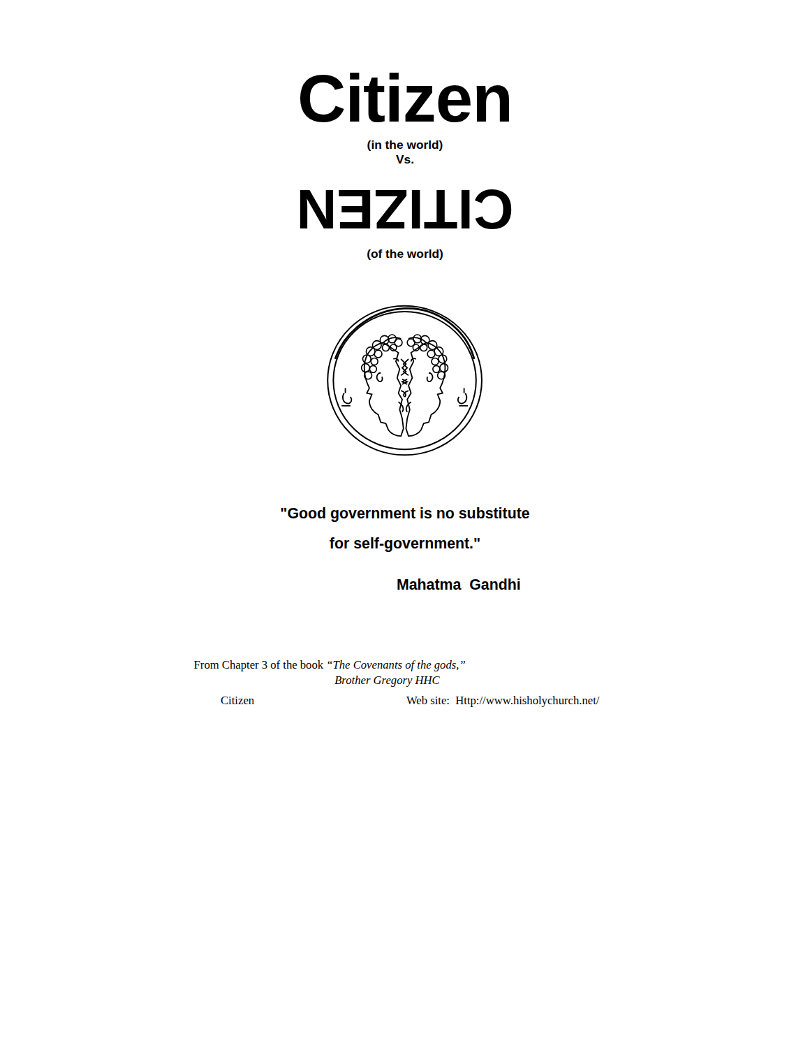Citizen
(in the world)
Vs.
CITIZEN
(of the world)
"Good government is no substitute
for self-government." Mahatma Gandhi
From Chapter 3 of the book “The Covenants of the gods,” Brother Gregory HHC
Citizen Web site: Http://www.hisholychurch.net/